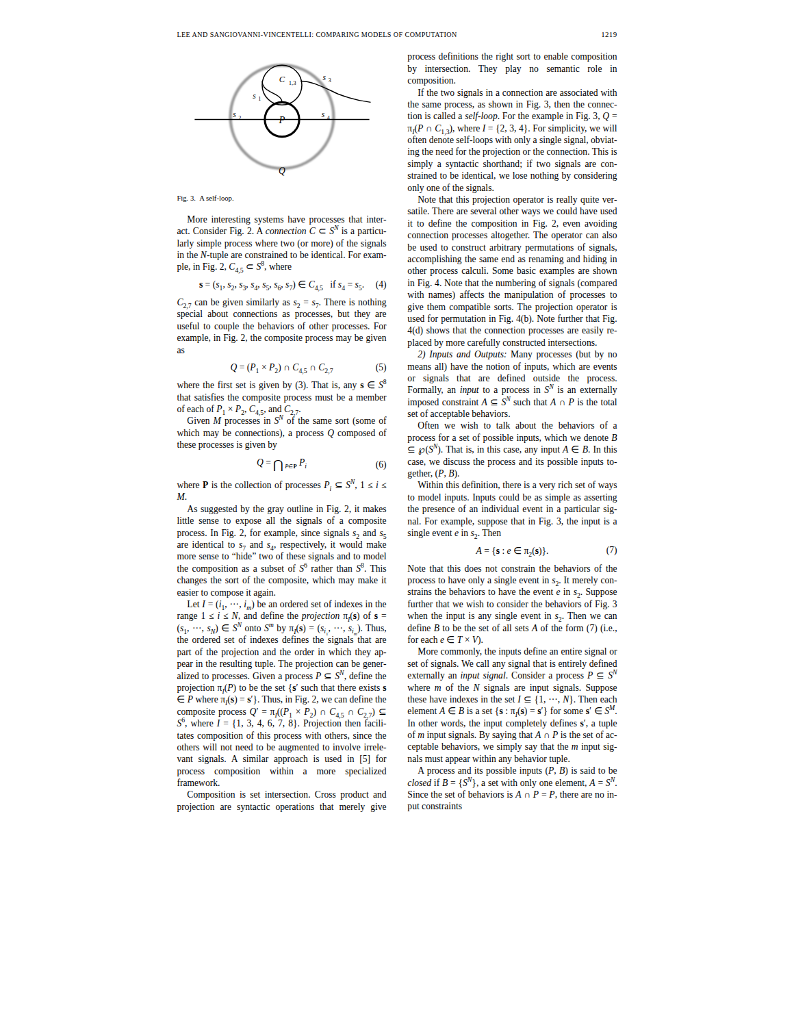Lee and Sangiovanni-Vincentelli: Comparing Models of Computation 1219
C 1,3 P Q s 1 s 2 s 3 s 4
Fig. 3. A self-loop.
More interesting systems have processes that interact. Consider Fig. 2. A connection C ⊂ SN is a particularly simple process where two (or more) of the signals in the N-tuple are constrained to be identical. For example, in Fig. 2, C4,5 ⊂ S8, where
s = (s1, s2, s3, s4, s5, s6, s7) ∈ C4,5 if s4 = s5. (4)
C2,7 can be given similarly as s2 = s7. There is nothing special about connections as processes, but they are useful to couple the behaviors of other processes. For example, in Fig. 2, the composite process may be given as
Q = (P1 × P2) ∩ C4,5 ∩ C2,7 (5)
where the first set is given by (3). That is, any s ∈ S8 that satisfies the composite process must be a member of each of P1 × P2, C4,5, and C2,7.
Given M processes in SN of the same sort (some of which may be connections), a process Q composed of these processes is given by
Q = ⋂ P∈P Pi (6)
where P is the collection of processes Pi ⊆ SN, 1 ≤ i ≤ M.
As suggested by the gray outline in Fig. 2, it makes little sense to expose all the signals of a composite process. In Fig. 2, for example, since signals s2 and s5 are identical to s7 and s4, respectively, it would make more sense to “hide” two of these signals and to model the composition as a subset of S6 rather than S8. This changes the sort of the composite, which may make it easier to compose it again.
Let I = (i1, ···, im) be an ordered set of indexes in the range 1 ≤ i ≤ N, and define the projection πI(s) of s = (s1, ···, sN) ∈ SN onto Sm by πI(s) = (si1, ···, sim). Thus, the ordered set of indexes defines the signals that are part of the projection and the order in which they appear in the resulting tuple. The projection can be generalized to processes. Given a process P ⊆ SN, define the projection πI(P) to be the set {s′ such that there exists s ∈ P where πI(s) = s′}. Thus, in Fig. 2, we can define the composite process Q′ = πI((P1 × P2) ∩ C4,5 ∩ C2,7) ⊆ S6, where I = {1, 3, 4, 6, 7, 8}. Projection then facilitates composition of this process with others, since the others will not need to be augmented to involve irrelevant signals. A similar approach is used in [5] for process composition within a more specialized framework.
Composition is set intersection. Cross product and projection are syntactic operations that merely give process definitions the right sort to enable composition by intersection. They play no semantic role in composition.
If the two signals in a connection are associated with the same process, as shown in Fig. 3, then the connection is called a self-loop. For the example in Fig. 3, Q = πI(P ∩ C1,3), where I = {2, 3, 4}. For simplicity, we will often denote self-loops with only a single signal, obviating the need for the projection or the connection. This is simply a syntactic shorthand; if two signals are constrained to be identical, we lose nothing by considering only one of the signals.
Note that this projection operator is really quite versatile. There are several other ways we could have used it to define the composition in Fig. 2, even avoiding connection processes altogether. The operator can also be used to construct arbitrary permutations of signals, accomplishing the same end as renaming and hiding in other process calculi. Some basic examples are shown in Fig. 4. Note that the numbering of signals (compared with names) affects the manipulation of processes to give them compatible sorts. The projection operator is used for permutation in Fig. 4(b). Note further that Fig. 4(d) shows that the connection processes are easily replaced by more carefully constructed intersections.
2) Inputs and Outputs: Many processes (but by no means all) have the notion of inputs, which are events or signals that are defined outside the process. Formally, an input to a process in SN is an externally imposed constraint A ⊆ SN such that A ∩ P is the total set of acceptable behaviors.
Often we wish to talk about the behaviors of a process for a set of possible inputs, which we denote B ⊆ ℘(SN). That is, in this case, any input A ∈ B. In this case, we discuss the process and its possible inputs together, (P, B).
Within this definition, there is a very rich set of ways to model inputs. Inputs could be as simple as asserting the presence of an individual event in a particular signal. For example, suppose that in Fig. 3, the input is a single event e in s2. Then
A = {s : e ∈ π2(s)}. (7)
Note that this does not constrain the behaviors of the process to have only a single event in s2. It merely constrains the behaviors to have the event e in s2. Suppose further that we wish to consider the behaviors of Fig. 3 when the input is any single event in s2. Then we can define B to be the set of all sets A of the form (7) (i.e., for each e ∈ T × V).
More commonly, the inputs define an entire signal or set of signals. We call any signal that is entirely defined externally an input signal. Consider a process P ⊆ SN where m of the N signals are input signals. Suppose these have indexes in the set I ⊆ {1, ···, N}. Then each element A ∈ B is a set {s : πI(s) = s′} for some s′ ∈ SM. In other words, the input completely defines s′, a tuple of m input signals. By saying that A ∩ P is the set of acceptable behaviors, we simply say that the m input signals must appear within any behavior tuple.
A process and its possible inputs (P, B) is said to be closed if B = {SN}, a set with only one element, A = SN. Since the set of behaviors is A ∩ P = P, there are no input constraints